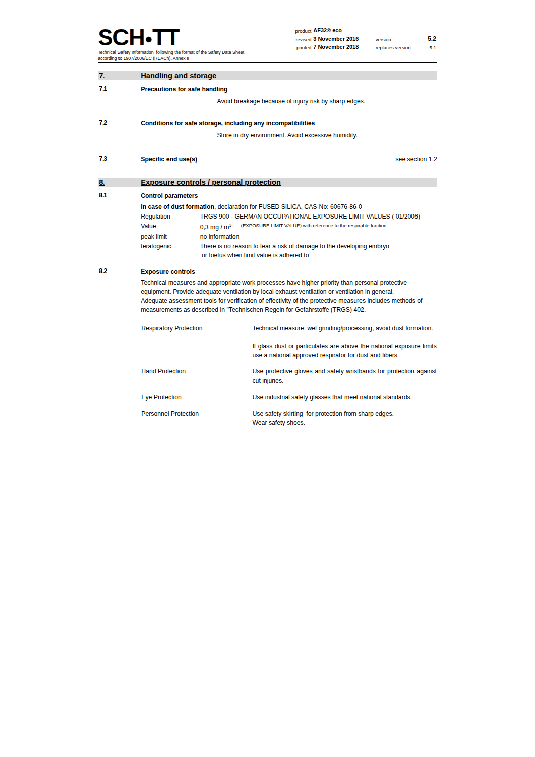SCH●TT
Technical Safety Information following the format of the Safety Data Sheet
according to 1907/2006/EC (REACh), Annex II
| product | AF32® eco | | |
| revised | 3 November 2016 | version | 5.2 |
| printed | 7 November 2018 | replaces version | 5.1 |
7.
Handling and storage
7.1
Precautions for safe handling
Avoid breakage because of injury risk by sharp edges.
7.2
Conditions for safe storage, including any incompatibilities
Store in dry environment. Avoid excessive humidity.
7.3
Specific end use(s) see section 1.2
8.
Exposure controls / personal protection
8.1
Control parameters
In case of dust formation, declaration for FUSED SILICA, CAS-No: 60676-86-0
| Regulation | TRGS 900 - GERMAN OCCUPATIONAL EXPOSURE LIMIT VALUES ( 01/2006) |
| Value | 0,3 mg / m 3 | (EXPOSURE LIMIT VALUE) with reference to the respirable fraction. |
| peak limit | no information |
| teratogenic | There is no reason to fear a risk of damage to the developing embryo or foetus when limit value is adhered to |
8.2
Exposure controls
Technical measures and appropriate work processes have higher priority than personal protective equipment. Provide adequate ventilation by local exhaust ventilation or ventilation in general.
Adequate assessment tools for verification of effectivity of the protective measures includes methods of measurements as described in "Technischen Regeln for Gefahrstoffe (TRGS) 402.
| Respiratory Protection | Technical measure: wet grinding/processing, avoid dust formation. If glass dust or particulates are above the national exposure limits use a national approved respirator for dust and fibers. |
| Hand Protection | Use protective gloves and safety wristbands for protection against cut injuries. |
| Eye Protection | Use industrial safety glasses that meet national standards. |
| Personnel Protection | Use safety skirting for protection from sharp edges. Wear safety shoes. |